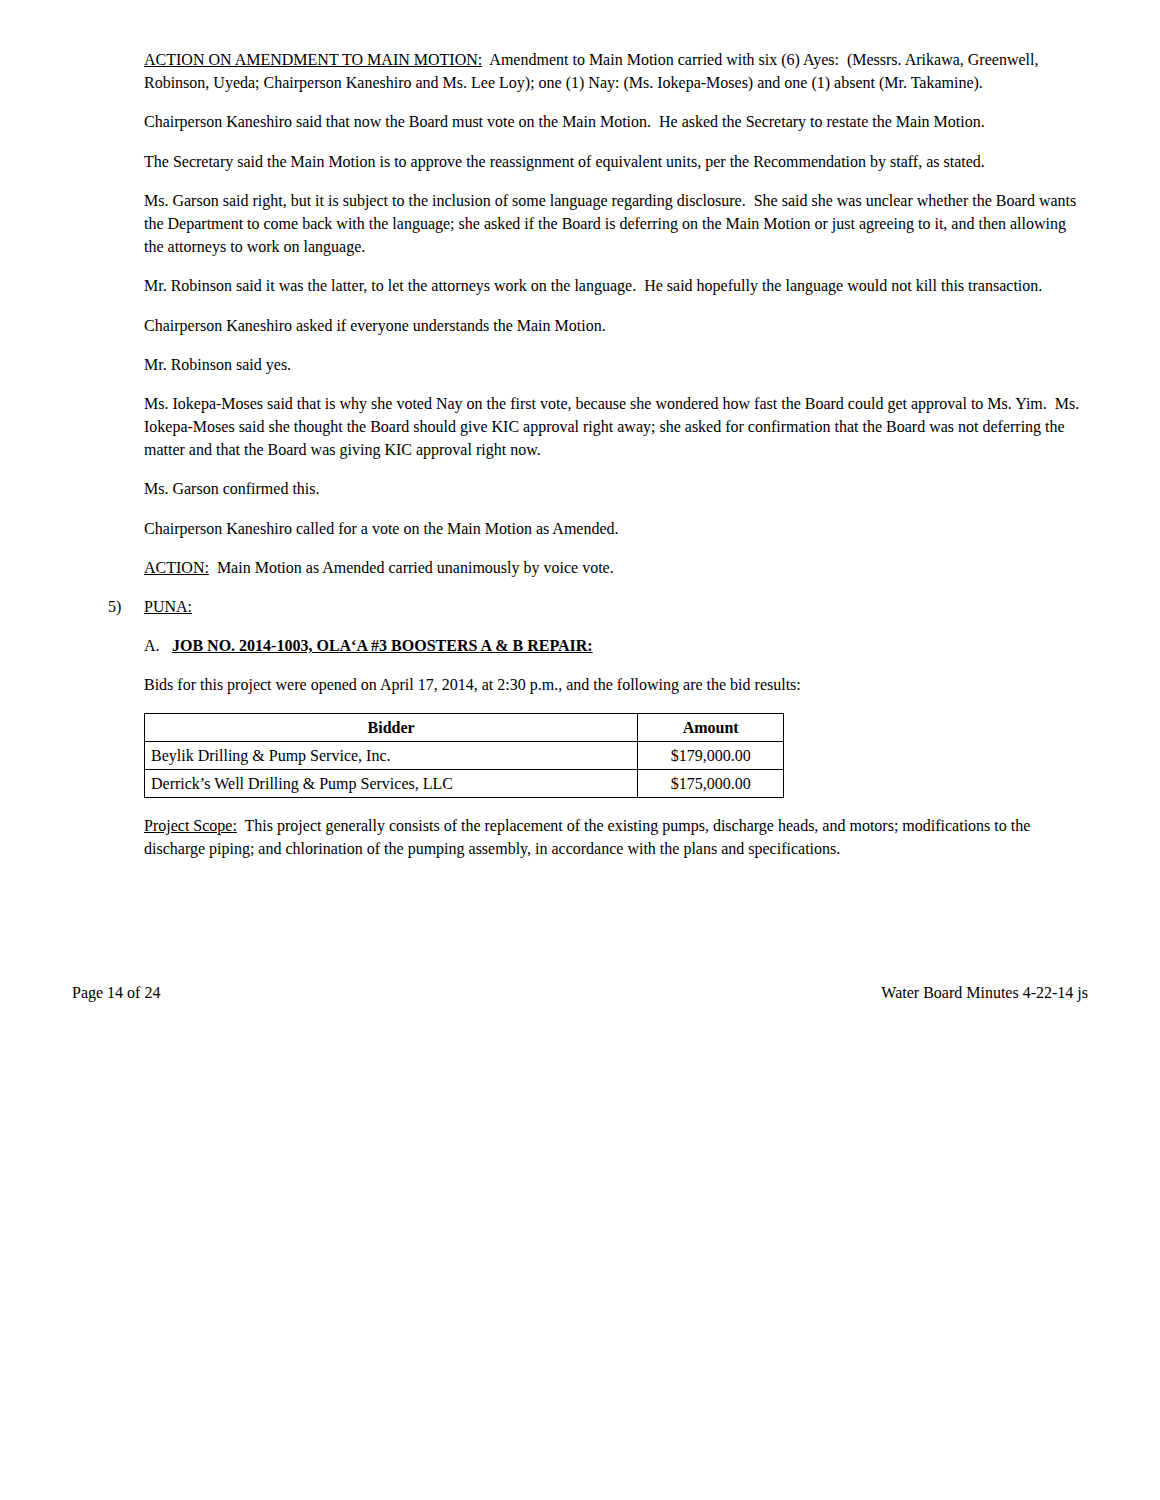ACTION ON AMENDMENT TO MAIN MOTION: Amendment to Main Motion carried with six (6) Ayes: (Messrs. Arikawa, Greenwell, Robinson, Uyeda; Chairperson Kaneshiro and Ms. Lee Loy); one (1) Nay: (Ms. Iokepa-Moses) and one (1) absent (Mr. Takamine).
Chairperson Kaneshiro said that now the Board must vote on the Main Motion. He asked the Secretary to restate the Main Motion.
The Secretary said the Main Motion is to approve the reassignment of equivalent units, per the Recommendation by staff, as stated.
Ms. Garson said right, but it is subject to the inclusion of some language regarding disclosure. She said she was unclear whether the Board wants the Department to come back with the language; she asked if the Board is deferring on the Main Motion or just agreeing to it, and then allowing the attorneys to work on language.
Mr. Robinson said it was the latter, to let the attorneys work on the language. He said hopefully the language would not kill this transaction.
Chairperson Kaneshiro asked if everyone understands the Main Motion.
Mr. Robinson said yes.
Ms. Iokepa-Moses said that is why she voted Nay on the first vote, because she wondered how fast the Board could get approval to Ms. Yim. Ms. Iokepa-Moses said she thought the Board should give KIC approval right away; she asked for confirmation that the Board was not deferring the matter and that the Board was giving KIC approval right now.
Ms. Garson confirmed this.
Chairperson Kaneshiro called for a vote on the Main Motion as Amended.
ACTION: Main Motion as Amended carried unanimously by voice vote.
5) PUNA:
A. JOB NO. 2014-1003, OLAʻA #3 BOOSTERS A & B REPAIR:
Bids for this project were opened on April 17, 2014, at 2:30 p.m., and the following are the bid results:
| Bidder | Amount |
| --- | --- |
| Beylik Drilling & Pump Service, Inc. | $179,000.00 |
| Derrick’s Well Drilling & Pump Services, LLC | $175,000.00 |
Project Scope: This project generally consists of the replacement of the existing pumps, discharge heads, and motors; modifications to the discharge piping; and chlorination of the pumping assembly, in accordance with the plans and specifications.
Page 14 of 24
Water Board Minutes 4-22-14 js